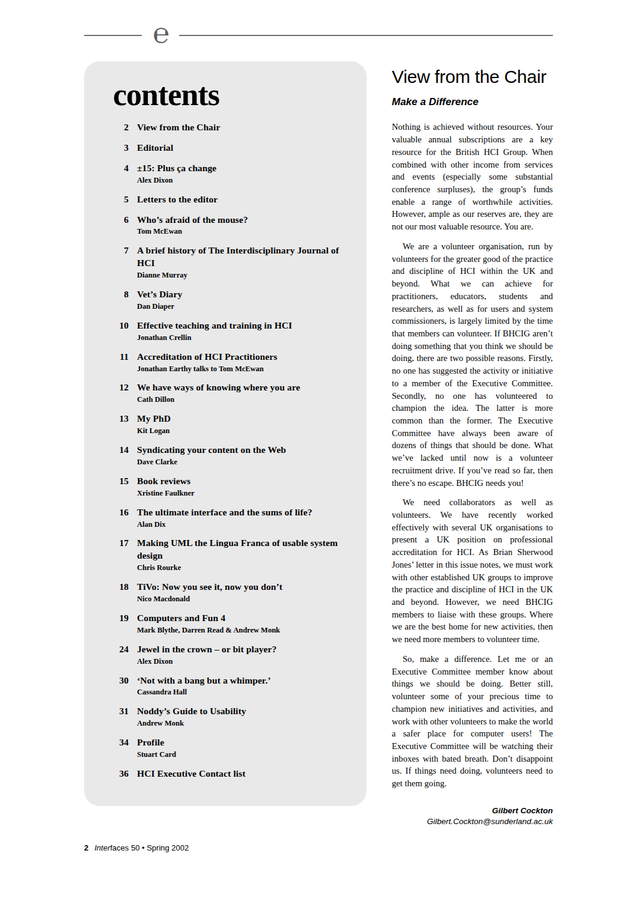℮
contents
| 2 | View from the Chair |
| 3 | Editorial |
| 4 | ±15: Plus ça change Alex Dixon |
| 5 | Letters to the editor |
| 6 | Who’s afraid of the mouse? Tom McEwan |
| 7 | A brief history of The Interdisciplinary Journal of HCI Dianne Murray |
| 8 | Vet’s Diary Dan Diaper |
| 10 | Effective teaching and training in HCI Jonathan Crellin |
| 11 | Accreditation of HCI Practitioners Jonathan Earthy talks to Tom McEwan |
| 12 | We have ways of knowing where you are Cath Dillon |
| 13 | My PhD Kit Logan |
| 14 | Syndicating your content on the Web Dave Clarke |
| 15 | Book reviews Xristine Faulkner |
| 16 | The ultimate interface and the sums of life? Alan Dix |
| 17 | Making UML the Lingua Franca of usable system design Chris Rourke |
| 18 | TiVo: Now you see it, now you don’t Nico Macdonald |
| 19 | Computers and Fun 4 Mark Blythe, Darren Read & Andrew Monk |
| 24 | Jewel in the crown – or bit player? Alex Dixon |
| 30 | ‘Not with a bang but a whimper.’ Cassandra Hall |
| 31 | Noddy’s Guide to Usability Andrew Monk |
| 34 | Profile Stuart Card |
| 36 | HCI Executive Contact list |
View from the Chair
Make a Difference
Nothing is achieved without resources. Your valuable annual subscriptions are a key resource for the British HCI Group. When combined with other income from services and events (especially some substantial conference surpluses), the group’s funds enable a range of worthwhile activities. However, ample as our reserves are, they are not our most valuable resource. You are.
We are a volunteer organisation, run by volunteers for the greater good of the practice and discipline of HCI within the UK and beyond. What we can achieve for practitioners, educators, students and researchers, as well as for users and system commissioners, is largely limited by the time that members can volunteer. If BHCIG aren’t doing something that you think we should be doing, there are two possible reasons. Firstly, no one has suggested the activity or initiative to a member of the Executive Committee. Secondly, no one has volunteered to champion the idea. The latter is more common than the former. The Executive Committee have always been aware of dozens of things that should be done. What we’ve lacked until now is a volunteer recruitment drive. If you’ve read so far, then there’s no escape. BHCIG needs you!
We need collaborators as well as volunteers. We have recently worked effectively with several UK organisations to present a UK position on professional accreditation for HCI. As Brian Sherwood Jones’ letter in this issue notes, we must work with other established UK groups to improve the practice and discipline of HCI in the UK and beyond. However, we need BHCIG members to liaise with these groups. Where we are the best home for new activities, then we need more members to volunteer time.
So, make a difference. Let me or an Executive Committee member know about things we should be doing. Better still, volunteer some of your precious time to champion new initiatives and activities, and work with other volunteers to make the world a safer place for computer users! The Executive Committee will be watching their inboxes with bated breath. Don’t disappoint us. If things need doing, volunteers need to get them going.
Gilbert Cockton
Gilbert.Cockton@sunderland.ac.uk
2 Interfaces 50 • Spring 2002